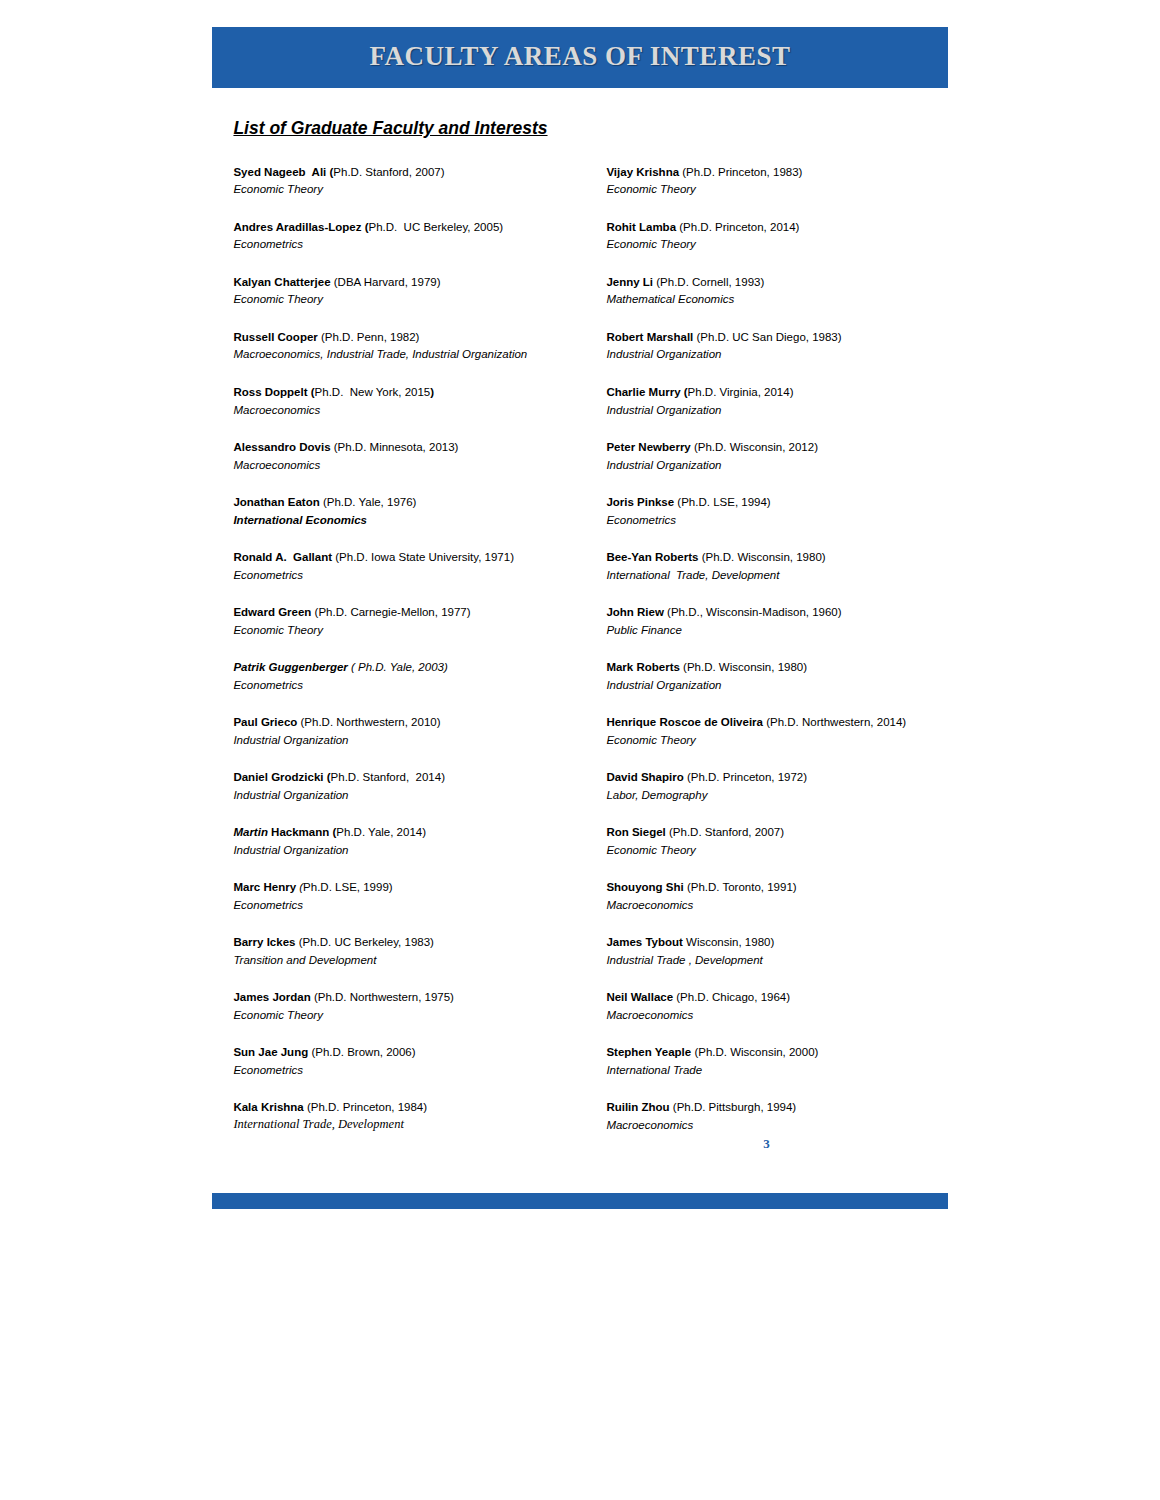FACULTY AREAS OF INTEREST
List of Graduate Faculty and Interests
Syed Nageeb Ali (Ph.D. Stanford, 2007)
Economic Theory
Andres Aradillas-Lopez (Ph.D. UC Berkeley, 2005)
Econometrics
Kalyan Chatterjee (DBA Harvard, 1979)
Economic Theory
Russell Cooper (Ph.D. Penn, 1982)
Macroeconomics, Industrial Trade, Industrial Organization
Ross Doppelt (Ph.D. New York, 2015)
Macroeconomics
Alessandro Dovis (Ph.D. Minnesota, 2013)
Macroeconomics
Jonathan Eaton (Ph.D. Yale, 1976)
International Economics
Ronald A. Gallant (Ph.D. Iowa State University, 1971)
Econometrics
Edward Green (Ph.D. Carnegie-Mellon, 1977)
Economic Theory
Patrik Guggenberger ( Ph.D. Yale, 2003)
Econometrics
Paul Grieco (Ph.D. Northwestern, 2010)
Industrial Organization
Daniel Grodzicki (Ph.D. Stanford, 2014)
Industrial Organization
Martin Hackmann (Ph.D. Yale, 2014)
Industrial Organization
Marc Henry (Ph.D. LSE, 1999)
Econometrics
Barry Ickes (Ph.D. UC Berkeley, 1983)
Transition and Development
James Jordan (Ph.D. Northwestern, 1975)
Economic Theory
Sun Jae Jung (Ph.D. Brown, 2006)
Econometrics
Kala Krishna (Ph.D. Princeton, 1984)
International Trade, Development
Vijay Krishna (Ph.D. Princeton, 1983)
Economic Theory
Rohit Lamba (Ph.D. Princeton, 2014)
Economic Theory
Jenny Li (Ph.D. Cornell, 1993)
Mathematical Economics
Robert Marshall (Ph.D. UC San Diego, 1983)
Industrial Organization
Charlie Murry (Ph.D. Virginia, 2014)
Industrial Organization
Peter Newberry (Ph.D. Wisconsin, 2012)
Industrial Organization
Joris Pinkse (Ph.D. LSE, 1994)
Econometrics
Bee-Yan Roberts (Ph.D. Wisconsin, 1980)
International Trade, Development
John Riew (Ph.D., Wisconsin-Madison, 1960)
Public Finance
Mark Roberts (Ph.D. Wisconsin, 1980)
Industrial Organization
Henrique Roscoe de Oliveira (Ph.D. Northwestern, 2014)
Economic Theory
David Shapiro (Ph.D. Princeton, 1972)
Labor, Demography
Ron Siegel (Ph.D. Stanford, 2007)
Economic Theory
Shouyong Shi (Ph.D. Toronto, 1991)
Macroeconomics
James Tybout Wisconsin, 1980)
Industrial Trade , Development
Neil Wallace (Ph.D. Chicago, 1964)
Macroeconomics
Stephen Yeaple (Ph.D. Wisconsin, 2000)
International Trade
Ruilin Zhou (Ph.D. Pittsburgh, 1994)
Macroeconomics
3